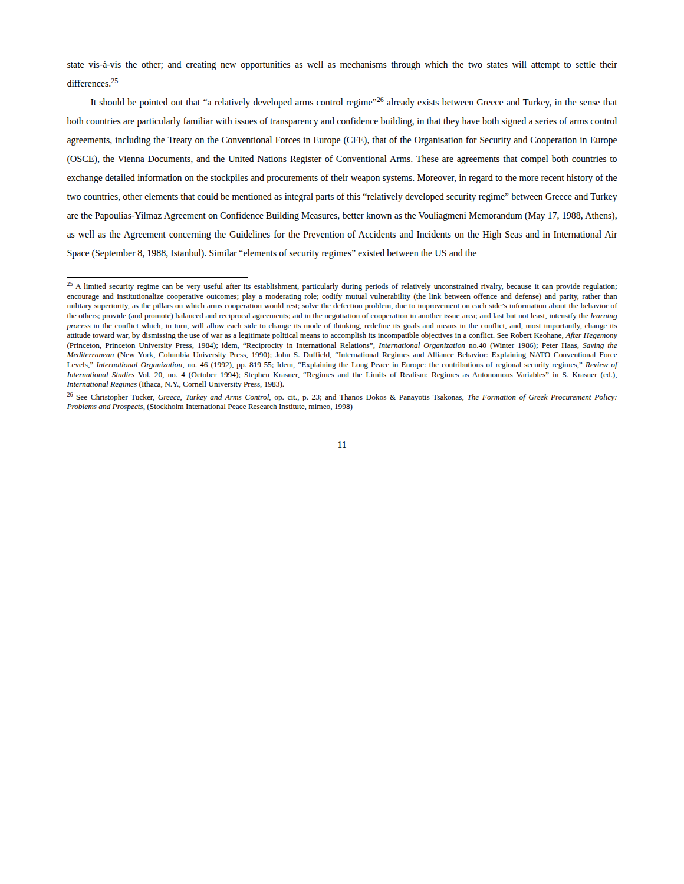state vis-à-vis the other; and creating new opportunities as well as mechanisms through which the two states will attempt to settle their differences.25
It should be pointed out that “a relatively developed arms control regime”26 already exists between Greece and Turkey, in the sense that both countries are particularly familiar with issues of transparency and confidence building, in that they have both signed a series of arms control agreements, including the Treaty on the Conventional Forces in Europe (CFE), that of the Organisation for Security and Cooperation in Europe (OSCE), the Vienna Documents, and the United Nations Register of Conventional Arms. These are agreements that compel both countries to exchange detailed information on the stockpiles and procurements of their weapon systems. Moreover, in regard to the more recent history of the two countries, other elements that could be mentioned as integral parts of this “relatively developed security regime” between Greece and Turkey are the Papoulias-Yilmaz Agreement on Confidence Building Measures, better known as the Vouliagmeni Memorandum (May 17, 1988, Athens), as well as the Agreement concerning the Guidelines for the Prevention of Accidents and Incidents on the High Seas and in International Air Space (September 8, 1988, Istanbul). Similar “elements of security regimes” existed between the US and the
25 A limited security regime can be very useful after its establishment, particularly during periods of relatively unconstrained rivalry, because it can provide regulation; encourage and institutionalize cooperative outcomes; play a moderating role; codify mutual vulnerability (the link between offence and defense) and parity, rather than military superiority, as the pillars on which arms cooperation would rest; solve the defection problem, due to improvement on each side’s information about the behavior of the others; provide (and promote) balanced and reciprocal agreements; aid in the negotiation of cooperation in another issue-area; and last but not least, intensify the learning process in the conflict which, in turn, will allow each side to change its mode of thinking, redefine its goals and means in the conflict, and, most importantly, change its attitude toward war, by dismissing the use of war as a legitimate political means to accomplish its incompatible objectives in a conflict. See Robert Keohane, After Hegemony (Princeton, Princeton University Press, 1984); idem, “Reciprocity in International Relations”, International Organization no.40 (Winter 1986); Peter Haas, Saving the Mediterranean (New York, Columbia University Press, 1990); John S. Duffield, “International Regimes and Alliance Behavior: Explaining NATO Conventional Force Levels,” International Organization, no. 46 (1992), pp. 819-55; Idem, “Explaining the Long Peace in Europe: the contributions of regional security regimes,” Review of International Studies Vol. 20, no. 4 (October 1994); Stephen Krasner, “Regimes and the Limits of Realism: Regimes as Autonomous Variables” in S. Krasner (ed.), International Regimes (Ithaca, N.Y., Cornell University Press, 1983).
26 See Christopher Tucker, Greece, Turkey and Arms Control, op. cit., p. 23; and Thanos Dokos & Panayotis Tsakonas, The Formation of Greek Procurement Policy: Problems and Prospects, (Stockholm International Peace Research Institute, mimeo, 1998)
11